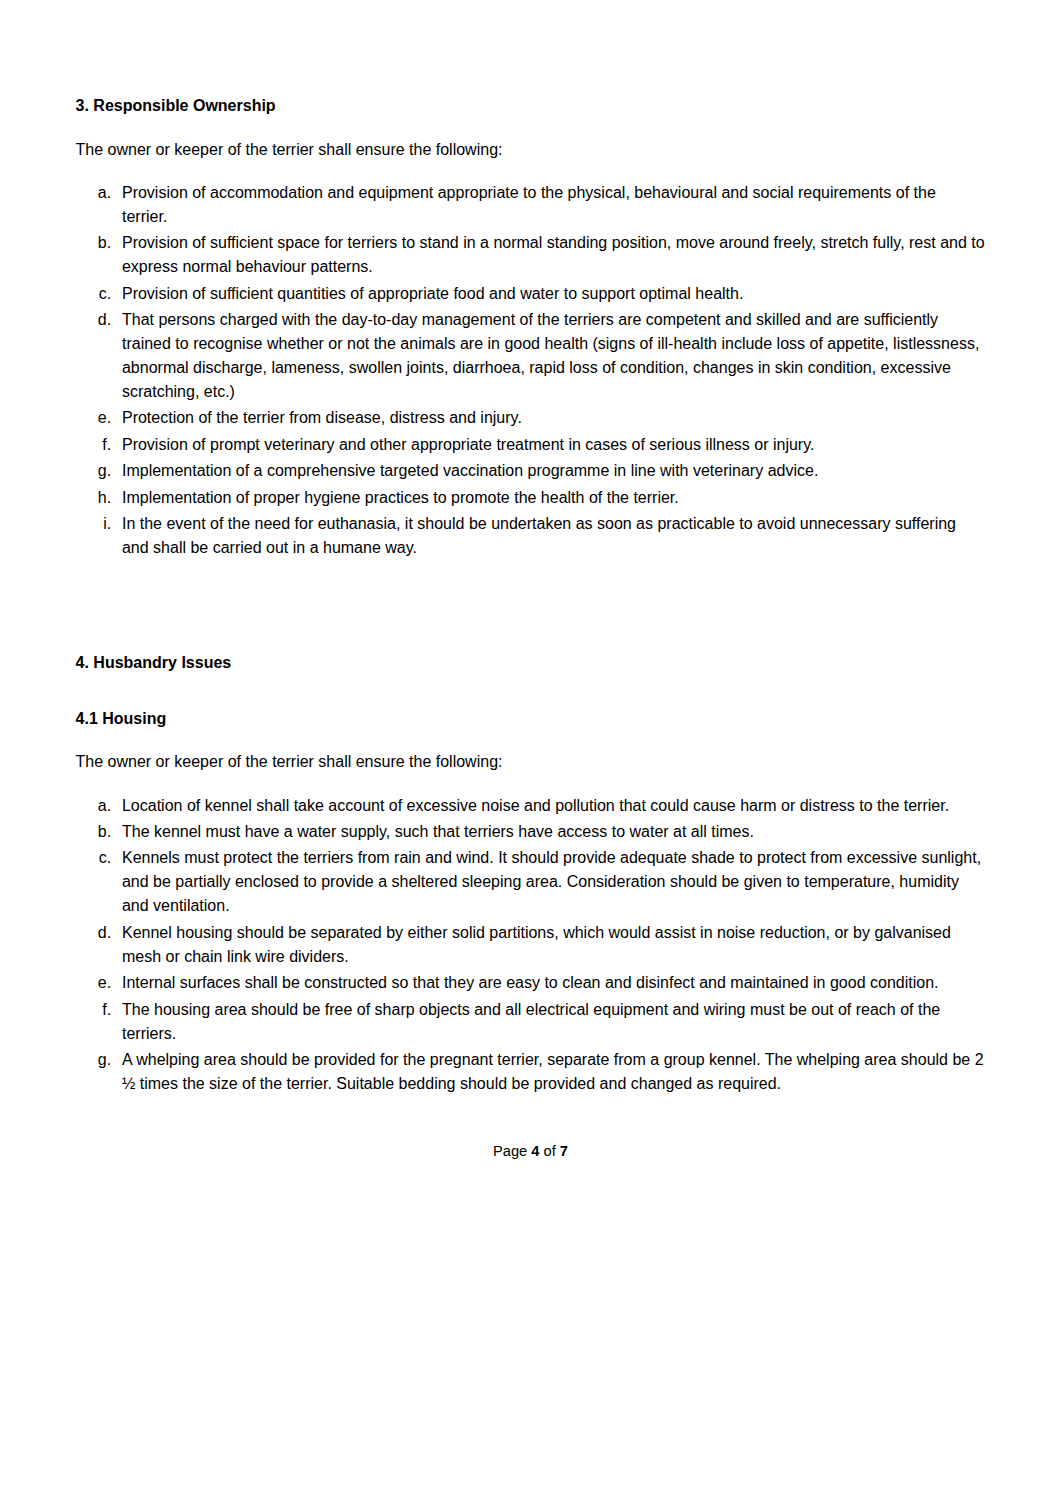3. Responsible Ownership
The owner or keeper of the terrier shall ensure the following:
Provision of accommodation and equipment appropriate to the physical, behavioural and social requirements of the terrier.
Provision of sufficient space for terriers to stand in a normal standing position, move around freely, stretch fully, rest and to express normal behaviour patterns.
Provision of sufficient quantities of appropriate food and water to support optimal health.
That persons charged with the day-to-day management of the terriers are competent and skilled and are sufficiently trained to recognise whether or not the animals are in good health (signs of ill-health include loss of appetite, listlessness, abnormal discharge, lameness, swollen joints, diarrhoea, rapid loss of condition, changes in skin condition, excessive scratching, etc.)
Protection of the terrier from disease, distress and injury.
Provision of prompt veterinary and other appropriate treatment in cases of serious illness or injury.
Implementation of a comprehensive targeted vaccination programme in line with veterinary advice.
Implementation of proper hygiene practices to promote the health of the terrier.
In the event of the need for euthanasia, it should be undertaken as soon as practicable to avoid unnecessary suffering and shall be carried out in a humane way.
4. Husbandry Issues
4.1 Housing
The owner or keeper of the terrier shall ensure the following:
Location of kennel shall take account of excessive noise and pollution that could cause harm or distress to the terrier.
The kennel must have a water supply, such that terriers have access to water at all times.
Kennels must protect the terriers from rain and wind. It should provide adequate shade to protect from excessive sunlight, and be partially enclosed to provide a sheltered sleeping area. Consideration should be given to temperature, humidity and ventilation.
Kennel housing should be separated by either solid partitions, which would assist in noise reduction, or by galvanised mesh or chain link wire dividers.
Internal surfaces shall be constructed so that they are easy to clean and disinfect and maintained in good condition.
The housing area should be free of sharp objects and all electrical equipment and wiring must be out of reach of the terriers.
A whelping area should be provided for the pregnant terrier, separate from a group kennel. The whelping area should be 2 ½ times the size of the terrier. Suitable bedding should be provided and changed as required.
Page 4 of 7